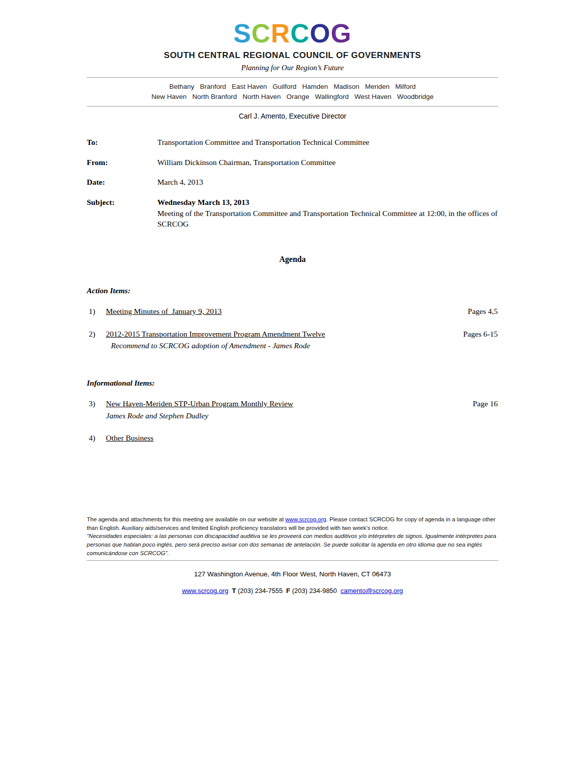SCRCOG
SOUTH CENTRAL REGIONAL COUNCIL OF GOVERNMENTS
Planning for Our Region’s Future
Bethany Branford East Haven Guilford Hamden Madison Meriden Milford
New Haven North Branford North Haven Orange Wallingford West Haven Woodbridge
Carl J. Amento, Executive Director
| To: | Transportation Committee and Transportation Technical Committee |
| From: | William Dickinson Chairman, Transportation Committee |
| Date: | March 4, 2013 |
| Subject: | Wednesday March 13, 2013 Meeting of the Transportation Committee and Transportation Technical Committee at 12:00, in the offices of SCRCOG |
Agenda
Action Items:
| 1) | Meeting Minutes of January 9, 2013 | Pages 4,5 |
| 2) | 2012-2015 Transportation Improvement Program Amendment Twelve Recommend to SCRCOG adoption of Amendment - James Rode | Pages 6-15 |
Informational Items:
| 3) | New Haven-Meriden STP-Urban Program Monthly Review James Rode and Stephen Dudley | Page 16 |
| 4) | Other Business | |
The agenda and attachments for this meeting are available on our website at www.scrcog.org. Please contact SCRCOG for copy of agenda in a language other than English. Auxiliary aids/services and limited English proficiency translators will be provided with two week’s notice.
“Necesidades especiales: a las personas con discapacidad auditiva se les proveerá con medios auditivos y/o intérpretes de signos. Igualmente intérpretes para personas que hablan poco inglés, pero será preciso avisar con dos semanas de antelación. Se puede solicitar la agenda en otro idioma que no sea inglés comunicándose con SCRCOG”.
127 Washington Avenue, 4th Floor West, North Haven, CT 06473
www.scrcog.org T (203) 234-7555 F (203) 234-9850 camento@scrcog.org